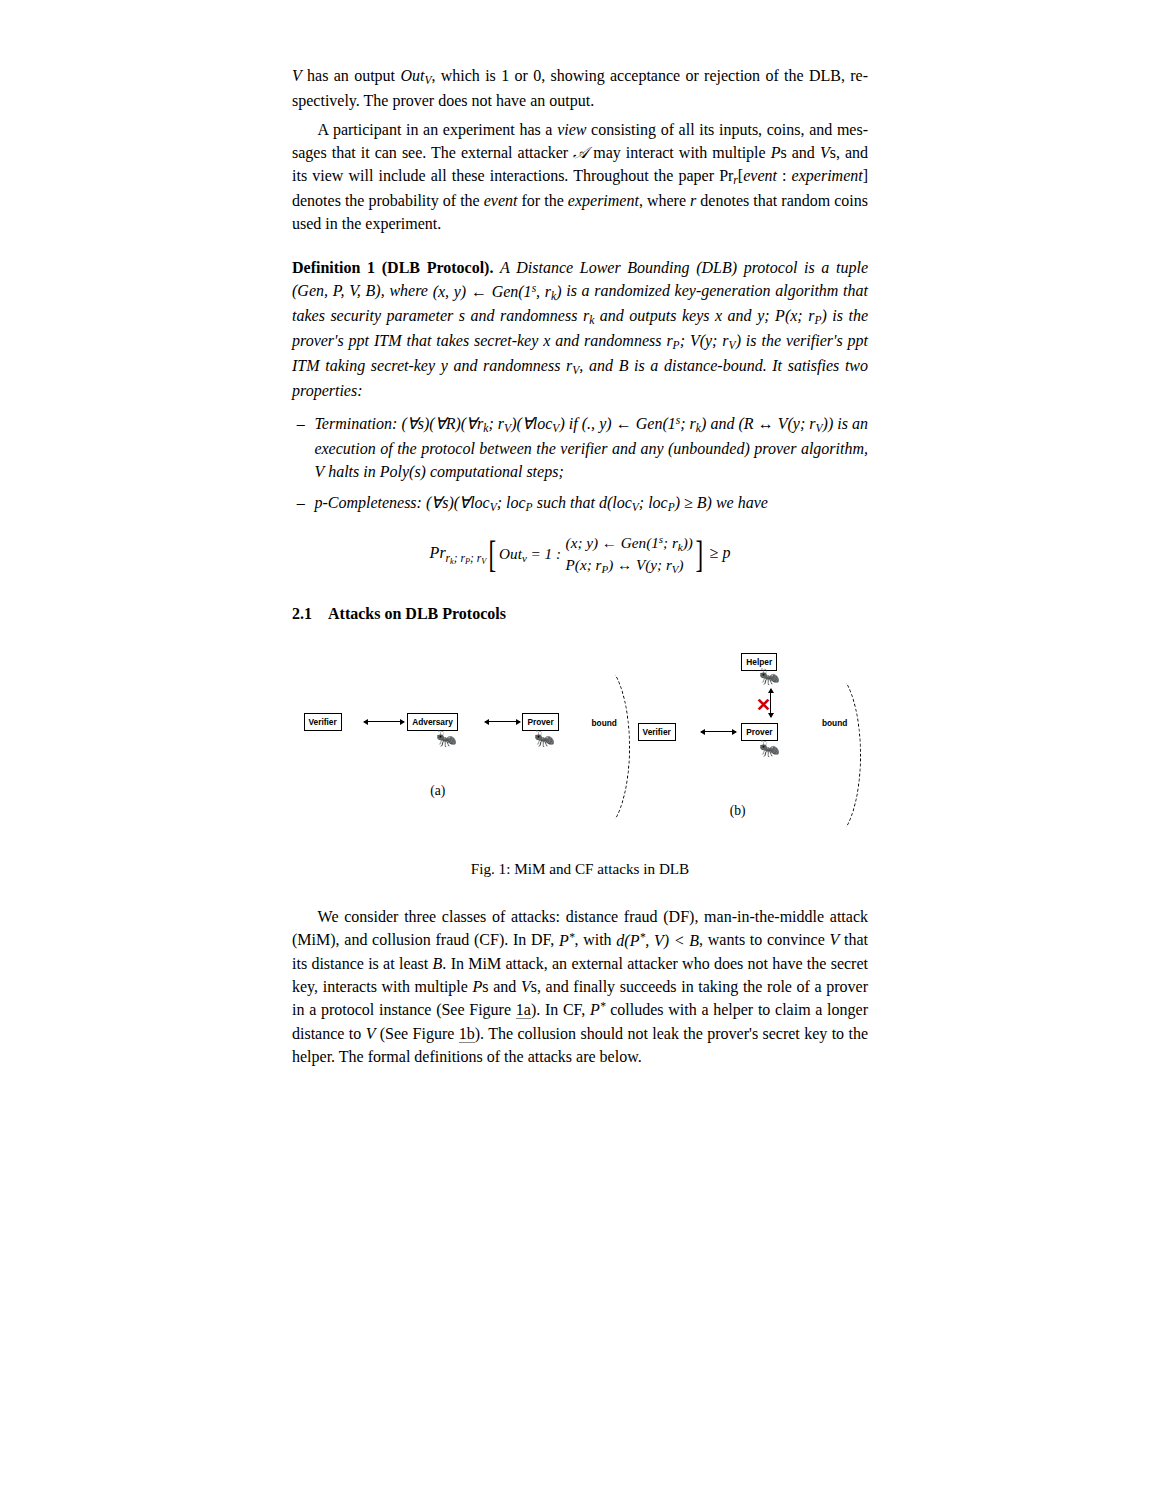V has an output OutV, which is 1 or 0, showing acceptance or rejection of the DLB, respectively. The prover does not have an output.
A participant in an experiment has a view consisting of all its inputs, coins, and messages that it can see. The external attacker 𝒜 may interact with multiple Ps and Vs, and its view will include all these interactions. Throughout the paper Prr[event : experiment] denotes the probability of the event for the experiment, where r denotes that random coins used in the experiment.
Definition 1 (DLB Protocol). A Distance Lower Bounding (DLB) protocol is a tuple (Gen, P, V, B), where (x, y) ← Gen(1s, rk) is a randomized key-generation algorithm that takes security parameter s and randomness rk and outputs keys x and y; P(x; rP) is the prover's ppt ITM that takes secret-key x and randomness rP; V(y; rV) is the verifier's ppt ITM taking secret-key y and randomness rV, and B is a distance-bound. It satisfies two properties:
Termination: (∀s)(∀R)(∀rk; rV)(∀locV) if (., y) ← Gen(1s; rk) and (R ↔ V(y; rV)) is an execution of the protocol between the verifier and any (unbounded) prover algorithm, V halts in Poly(s) computational steps;
p-Completeness: (∀s)(∀locV; locP such that d(locV; locP) ≥ B) we have
Prrk; rP; rV[Outv = 1 : (x; y) ← Gen(1s; rk))
P(x; rP) ↔ V(y; rV) ] ≥ p
2.1 Attacks on DLB Protocols
Verifier
Adversary
Prover
🐜
🐜
bound
(a)
Helper
🐜
✕
Verifier
Prover
🐜
bound
(b)
Fig. 1: MiM and CF attacks in DLB
We consider three classes of attacks: distance fraud (DF), man-in-the-middle attack (MiM), and collusion fraud (CF). In DF, P*, with d(P*, V) < B, wants to convince V that its distance is at least B. In MiM attack, an external attacker who does not have the secret key, interacts with multiple Ps and Vs, and finally succeeds in taking the role of a prover in a protocol instance (See Figure 1a). In CF, P* colludes with a helper to claim a longer distance to V (See Figure 1b). The collusion should not leak the prover's secret key to the helper. The formal definitions of the attacks are below.